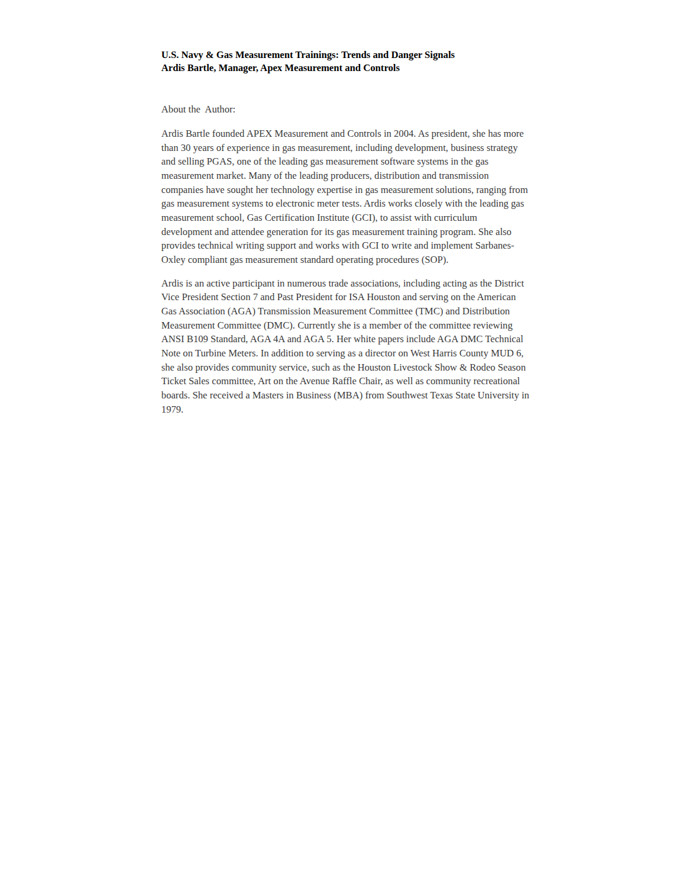U.S. Navy & Gas Measurement Trainings: Trends and Danger Signals Ardis Bartle, Manager, Apex Measurement and Controls
About the Author:
Ardis Bartle founded APEX Measurement and Controls in 2004. As president, she has more than 30 years of experience in gas measurement, including development, business strategy and selling PGAS, one of the leading gas measurement software systems in the gas measurement market. Many of the leading producers, distribution and transmission companies have sought her technology expertise in gas measurement solutions, ranging from gas measurement systems to electronic meter tests. Ardis works closely with the leading gas measurement school, Gas Certification Institute (GCI), to assist with curriculum development and attendee generation for its gas measurement training program. She also provides technical writing support and works with GCI to write and implement Sarbanes-Oxley compliant gas measurement standard operating procedures (SOP).
Ardis is an active participant in numerous trade associations, including acting as the District Vice President Section 7 and Past President for ISA Houston and serving on the American Gas Association (AGA) Transmission Measurement Committee (TMC) and Distribution Measurement Committee (DMC). Currently she is a member of the committee reviewing ANSI B109 Standard, AGA 4A and AGA 5. Her white papers include AGA DMC Technical Note on Turbine Meters. In addition to serving as a director on West Harris County MUD 6, she also provides community service, such as the Houston Livestock Show & Rodeo Season Ticket Sales committee, Art on the Avenue Raffle Chair, as well as community recreational boards. She received a Masters in Business (MBA) from Southwest Texas State University in 1979.